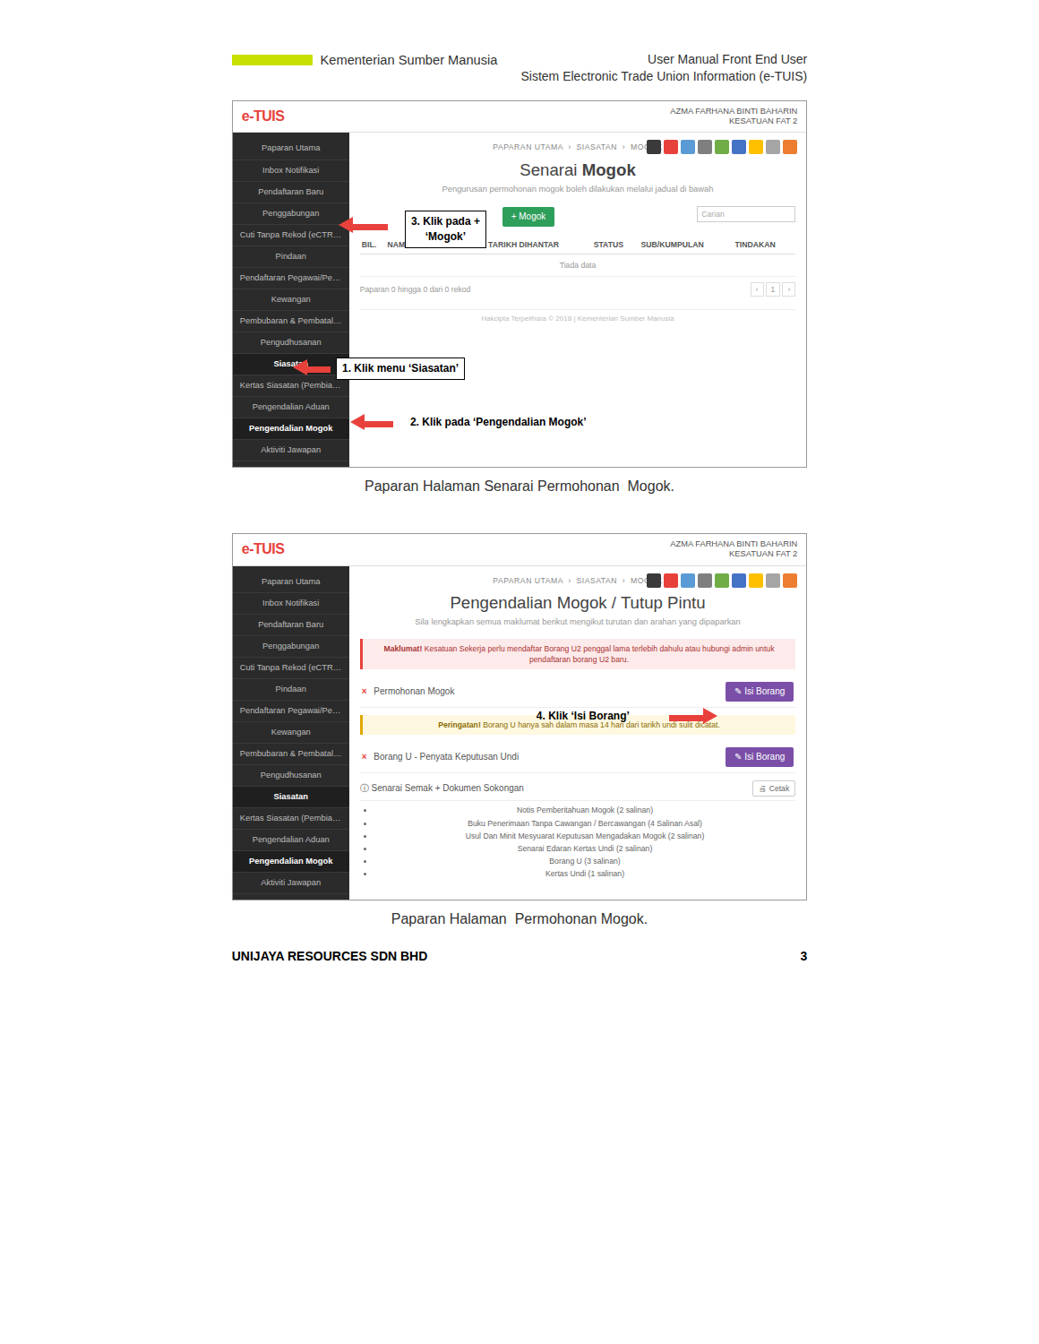Kementerian Sumber Manusia
User Manual Front End User
Sistem Electronic Trade Union Information (e-TUIS)
e-TUIS
AZMA FARHANA BINTI BAHARIN
KESATUAN FAT 2
Paparan Utama
Inbox Notifikasi
Pendaftaran Baru
Penggabungan
Cuti Tanpa Rekod (eCTR40)
Pindaan
Pendaftaran Pegawai/Pekerja
Kewangan
Pembubaran & Pembatalan
Pengudhusanan
Siasatan
Kertas Siasatan (Pembiayaan)
Pengendalian Aduan
Pengendalian Mogok
Aktiviti Jawapan
PAPARAN UTAMA › SIASATAN › MOGOK
Senarai Mogok
Pengurusan permohonan mogok boleh dilakukan melalui jadual di bawah
+ Mogok
| BIL. | NAMA KESATUAN | TARIKH DIHANTAR | STATUS | SUB/KUMPULAN | TINDAKAN |
| --- | --- | --- | --- | --- | --- |
| Tiada data |
Paparan 0 hingga 0 dari 0 rekod ‹1›
Hakcipta Terpelihara © 2018 | Kementerian Sumber Manusia
3. Klik pada +
‘Mogok’
1. Klik menu ‘Siasatan’
2. Klik pada ‘Pengendalian Mogok’
Paparan Halaman Senarai Permohonan Mogok.
e-TUIS
AZMA FARHANA BINTI BAHARIN
KESATUAN FAT 2
Paparan Utama
Inbox Notifikasi
Pendaftaran Baru
Penggabungan
Cuti Tanpa Rekod (eCTR40)
Pindaan
Pendaftaran Pegawai/Pekerja
Kewangan
Pembubaran & Pembatalan
Pengudhusanan
Siasatan
Kertas Siasatan (Pembiayaan)
Pengendalian Aduan
Pengendalian Mogok
Aktiviti Jawapan
PAPARAN UTAMA › SIASATAN › MOGOK
Pengendalian Mogok / Tutup Pintu
Sila lengkapkan semua maklumat berikut mengikut turutan dan arahan yang dipaparkan
Maklumat! Kesatuan Sekerja perlu mendaftar Borang U2 penggal lama terlebih dahulu atau hubungi admin untuk pendaftaran borang U2 baru.
× Permohonan Mogok ✎ Isi Borang
Peringatan! Borang U hanya sah dalam masa 14 hari dari tarikh undi sulit dicatat.
× Borang U - Penyata Keputusan Undi ✎ Isi Borang
ⓘ Senarai Semak + Dokumen Sokongan 🖨 Cetak
Notis Pemberitahuan Mogok (2 salinan)
Buku Penerimaan Tanpa Cawangan / Bercawangan (4 Salinan Asal)
Usul Dan Minit Mesyuarat Keputusan Mengadakan Mogok (2 salinan)
Senarai Edaran Kertas Undi (2 salinan)
Borang U (3 salinan)
Kertas Undi (1 salinan)
4. Klik ‘Isi Borang’
Paparan Halaman Permohonan Mogok.
UNIJAYA RESOURCES SDN BHD 3